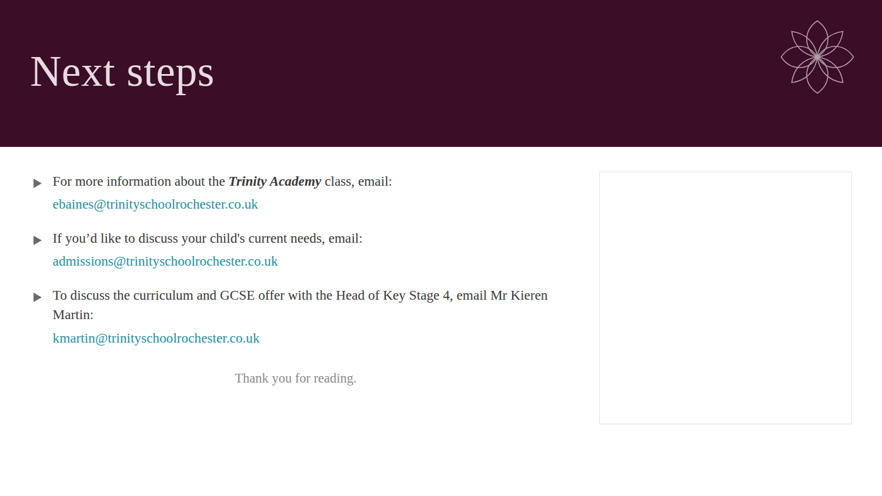Next steps
For more information about the Trinity Academy class, email:
ebaines@trinityschoolrochester.co.uk
If you’d like to discuss your child's current needs, email:
admissions@trinityschoolrochester.co.uk
To discuss the curriculum and GCSE offer with the Head of Key Stage 4, email Mr Kieren Martin:
kmartin@trinityschoolrochester.co.uk
Thank you for reading.